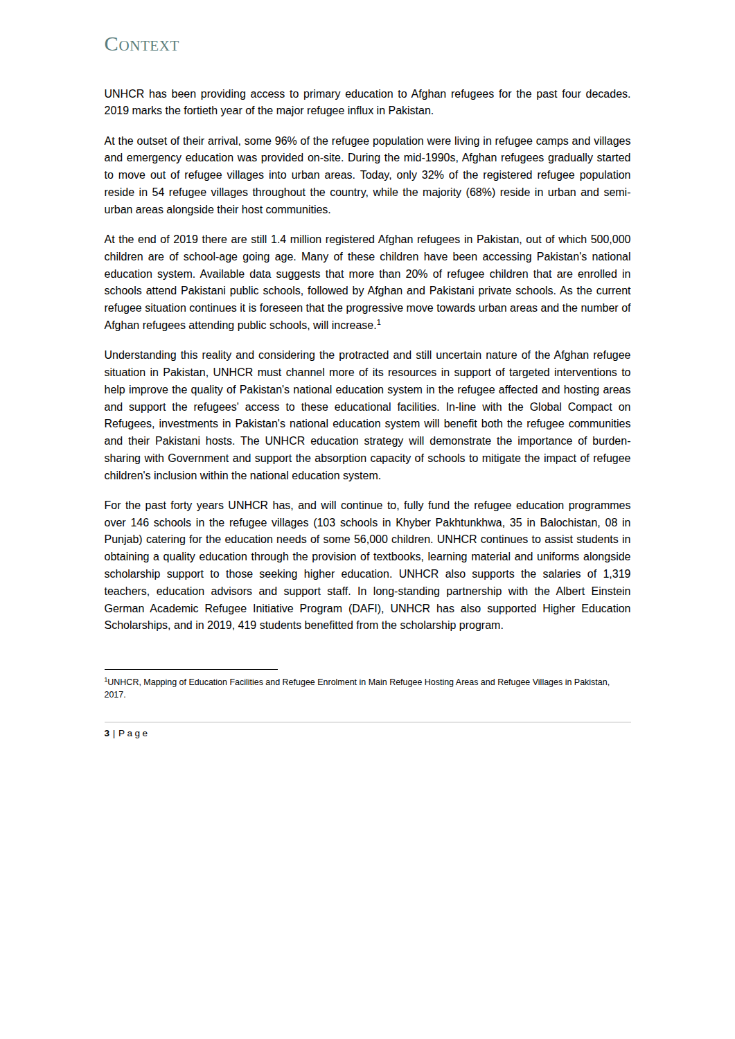Context
UNHCR has been providing access to primary education to Afghan refugees for the past four decades. 2019 marks the fortieth year of the major refugee influx in Pakistan.
At the outset of their arrival, some 96% of the refugee population were living in refugee camps and villages and emergency education was provided on-site. During the mid-1990s, Afghan refugees gradually started to move out of refugee villages into urban areas. Today, only 32% of the registered refugee population reside in 54 refugee villages throughout the country, while the majority (68%) reside in urban and semi-urban areas alongside their host communities.
At the end of 2019 there are still 1.4 million registered Afghan refugees in Pakistan, out of which 500,000 children are of school-age going age. Many of these children have been accessing Pakistan's national education system. Available data suggests that more than 20% of refugee children that are enrolled in schools attend Pakistani public schools, followed by Afghan and Pakistani private schools. As the current refugee situation continues it is foreseen that the progressive move towards urban areas and the number of Afghan refugees attending public schools, will increase.1
Understanding this reality and considering the protracted and still uncertain nature of the Afghan refugee situation in Pakistan, UNHCR must channel more of its resources in support of targeted interventions to help improve the quality of Pakistan's national education system in the refugee affected and hosting areas and support the refugees' access to these educational facilities. In-line with the Global Compact on Refugees, investments in Pakistan's national education system will benefit both the refugee communities and their Pakistani hosts. The UNHCR education strategy will demonstrate the importance of burden-sharing with Government and support the absorption capacity of schools to mitigate the impact of refugee children's inclusion within the national education system.
For the past forty years UNHCR has, and will continue to, fully fund the refugee education programmes over 146 schools in the refugee villages (103 schools in Khyber Pakhtunkhwa, 35 in Balochistan, 08 in Punjab) catering for the education needs of some 56,000 children. UNHCR continues to assist students in obtaining a quality education through the provision of textbooks, learning material and uniforms alongside scholarship support to those seeking higher education. UNHCR also supports the salaries of 1,319 teachers, education advisors and support staff. In long-standing partnership with the Albert Einstein German Academic Refugee Initiative Program (DAFI), UNHCR has also supported Higher Education Scholarships, and in 2019, 419 students benefitted from the scholarship program.
1UNHCR, Mapping of Education Facilities and Refugee Enrolment in Main Refugee Hosting Areas and Refugee Villages in Pakistan, 2017.
3|Page